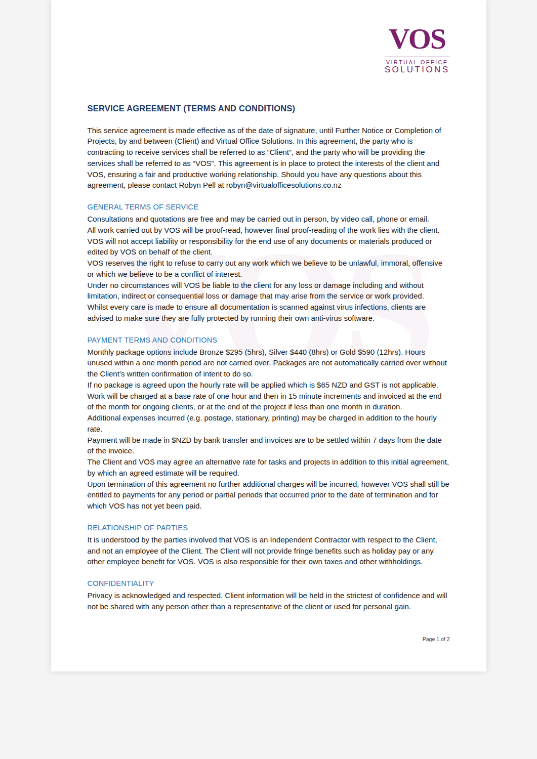VOS
Virtual Office
Solutions
Service Agreement (Terms and Conditions)
This service agreement is made effective as of the date of signature, until Further Notice or Completion of Projects, by and between (Client) and Virtual Office Solutions. In this agreement, the party who is contracting to receive services shall be referred to as “Client”, and the party who will be providing the services shall be referred to as “VOS”. This agreement is in place to protect the interests of the client and VOS, ensuring a fair and productive working relationship. Should you have any questions about this agreement, please contact Robyn Pell at robyn@virtualofficesolutions.co.nz
General Terms of Service
Consultations and quotations are free and may be carried out in person, by video call, phone or email.
All work carried out by VOS will be proof-read, however final proof-reading of the work lies with the client. VOS will not accept liability or responsibility for the end use of any documents or materials produced or edited by VOS on behalf of the client.
VOS reserves the right to refuse to carry out any work which we believe to be unlawful, immoral, offensive or which we believe to be a conflict of interest.
Under no circumstances will VOS be liable to the client for any loss or damage including and without limitation, indirect or consequential loss or damage that may arise from the service or work provided.
Whilst every care is made to ensure all documentation is scanned against virus infections, clients are advised to make sure they are fully protected by running their own anti-virus software.
Payment Terms and Conditions
Monthly package options include Bronze $295 (5hrs), Silver $440 (8hrs) or Gold $590 (12hrs). Hours unused within a one month period are not carried over. Packages are not automatically carried over without the Client’s written confirmation of intent to do so.
If no package is agreed upon the hourly rate will be applied which is $65 NZD and GST is not applicable.
Work will be charged at a base rate of one hour and then in 15 minute increments and invoiced at the end of the month for ongoing clients, or at the end of the project if less than one month in duration.
Additional expenses incurred (e.g. postage, stationary, printing) may be charged in addition to the hourly rate.
Payment will be made in $NZD by bank transfer and invoices are to be settled within 7 days from the date of the invoice.
The Client and VOS may agree an alternative rate for tasks and projects in addition to this initial agreement, by which an agreed estimate will be required.
Upon termination of this agreement no further additional charges will be incurred, however VOS shall still be entitled to payments for any period or partial periods that occurred prior to the date of termination and for which VOS has not yet been paid.
Relationship of Parties
It is understood by the parties involved that VOS is an Independent Contractor with respect to the Client, and not an employee of the Client. The Client will not provide fringe benefits such as holiday pay or any other employee benefit for VOS. VOS is also responsible for their own taxes and other withholdings.
Confidentiality
Privacy is acknowledged and respected. Client information will be held in the strictest of confidence and will not be shared with any person other than a representative of the client or used for personal gain.
Page 1 of 2